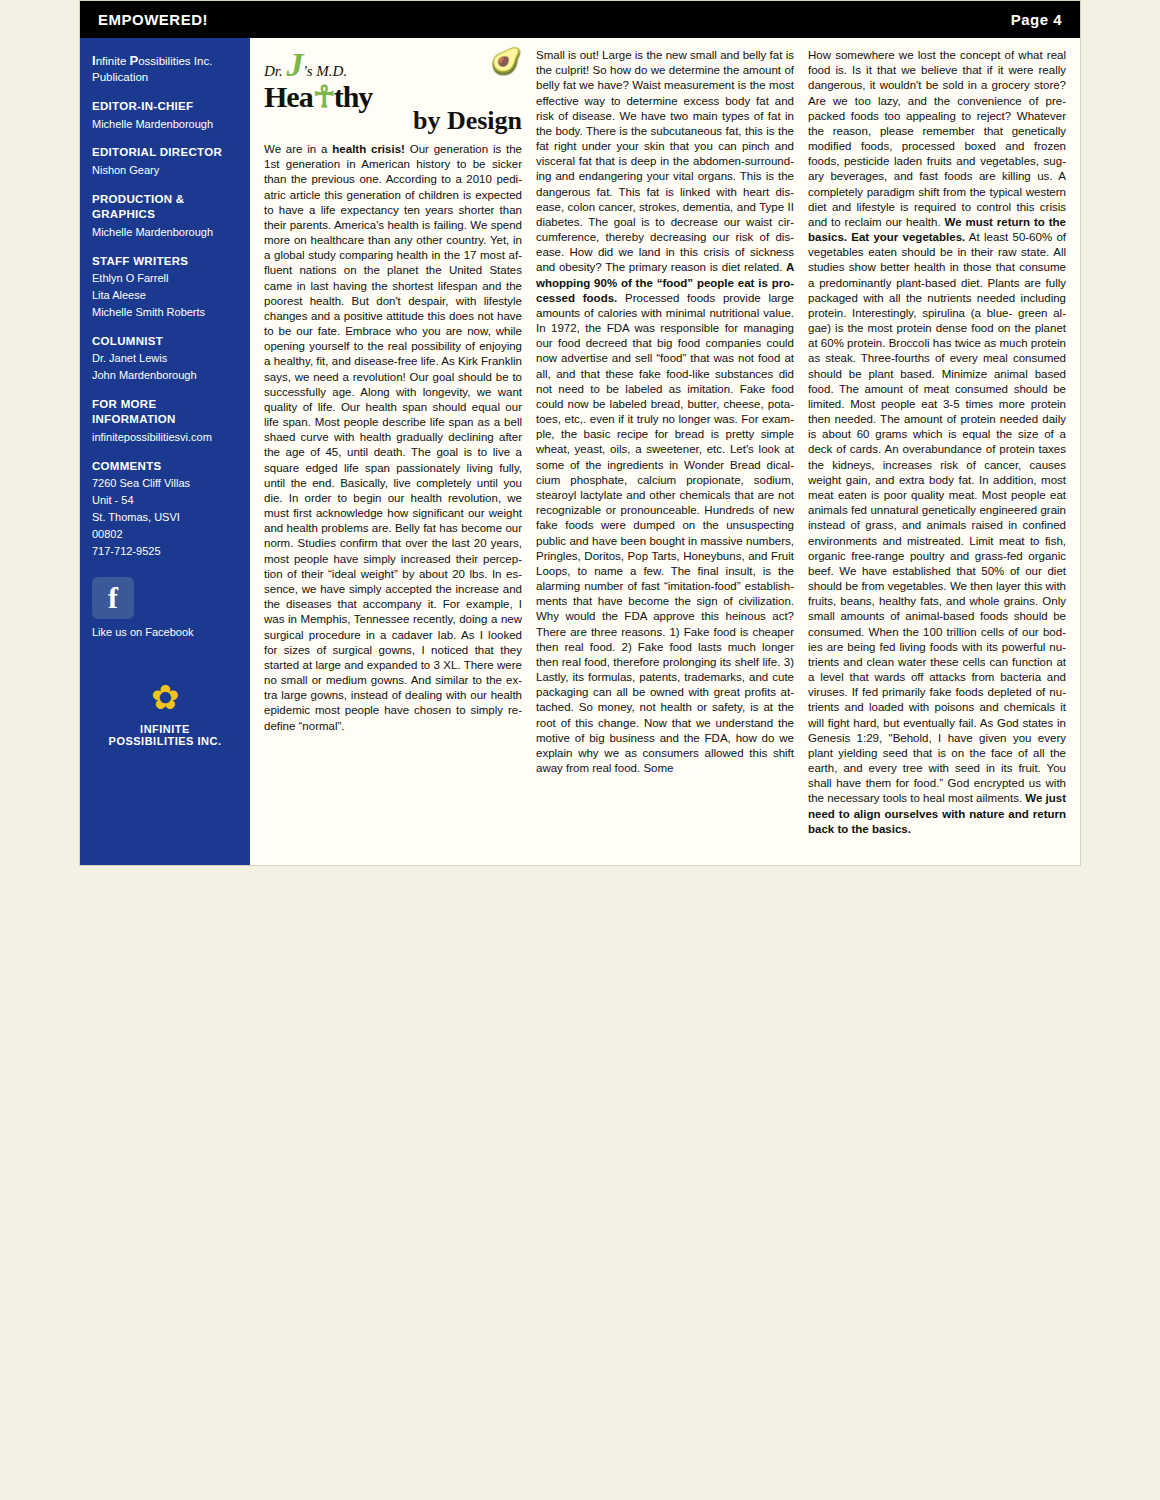EMPOWERED! Page 4
Infinite Possibilities Inc. Publication
Editor-in-Chief
Michelle Mardenborough
Editorial Director
Nishon Geary
Production & Graphics
Michelle Mardenborough
Staff Writers
Ethlyn O Farrell
Lita Aleese
Michelle Smith Roberts
Columnist
Dr. Janet Lewis
John Mardenborough
For More Information
infinitepossibilitiesvi.com
Comments
7260 Sea Cliff Villas
Unit - 54
St. Thomas, USVI
00802
717-712-9525
f
Like us on Facebook
✿
INFINITE POSSIBILITIES INC.
🥑
Dr. J's M.D.
Hea☥thy
by Design
We are in a health crisis! Our generation is the 1st generation in American history to be sicker than the previous one. According to a 2010 pediatric article this generation of children is expected to have a life expectancy ten years shorter than their parents. America's health is failing. We spend more on healthcare than any other country. Yet, in a global study comparing health in the 17 most affluent nations on the planet the United States came in last having the shortest lifespan and the poorest health. But don't despair, with lifestyle changes and a positive attitude this does not have to be our fate. Embrace who you are now, while opening yourself to the real possibility of enjoying a healthy, fit, and disease-free life. As Kirk Franklin says, we need a revolution! Our goal should be to successfully age. Along with longevity, we want quality of life. Our health span should equal our life span. Most people describe life span as a bell shaed curve with health gradually declining after the age of 45, until death. The goal is to live a square edged life span passionately living fully, until the end. Basically, live completely until you die. In order to begin our health revolution, we must first acknowledge how significant our weight and health problems are. Belly fat has become our norm. Studies confirm that over the last 20 years, most people have simply increased their perception of their “ideal weight” by about 20 lbs. In essence, we have simply accepted the increase and the diseases that accompany it. For example, I was in Memphis, Tennessee recently, doing a new surgical procedure in a cadaver lab. As I looked for sizes of surgical gowns, I noticed that they started at large and expanded to 3 XL. There were no small or medium gowns. And similar to the extra large gowns, instead of dealing with our health epidemic most people have chosen to simply redefine “normal”.
Small is out! Large is the new small and belly fat is the culprit! So how do we determine the amount of belly fat we have? Waist measurement is the most effective way to determine excess body fat and risk of disease. We have two main types of fat in the body. There is the subcutaneous fat, this is the fat right under your skin that you can pinch and visceral fat that is deep in the abdomen-surrounding and endangering your vital organs. This is the dangerous fat. This fat is linked with heart disease, colon cancer, strokes, dementia, and Type II diabetes. The goal is to decrease our waist circumference, thereby decreasing our risk of disease. How did we land in this crisis of sickness and obesity? The primary reason is diet related. A whopping 90% of the “food” people eat is processed foods. Processed foods provide large amounts of calories with minimal nutritional value. In 1972, the FDA was responsible for managing our food decreed that big food companies could now advertise and sell “food” that was not food at all, and that these fake food-like substances did not need to be labeled as imitation. Fake food could now be labeled bread, butter, cheese, potatoes, etc,. even if it truly no longer was. For example, the basic recipe for bread is pretty simple wheat, yeast, oils, a sweetener, etc. Let's look at some of the ingredients in Wonder Bread dicalcium phosphate, calcium propionate, sodium, stearoyl lactylate and other chemicals that are not recognizable or pronounceable. Hundreds of new fake foods were dumped on the unsuspecting public and have been bought in massive numbers, Pringles, Doritos, Pop Tarts, Honeybuns, and Fruit Loops, to name a few. The final insult, is the alarming number of fast “imitation-food” establishments that have become the sign of civilization. Why would the FDA approve this heinous act? There are three reasons. 1) Fake food is cheaper then real food. 2) Fake food lasts much longer then real food, therefore prolonging its shelf life. 3) Lastly, its formulas, patents, trademarks, and cute packaging can all be owned with great profits attached. So money, not health or safety, is at the root of this change. Now that we understand the motive of big business and the FDA, how do we explain why we as consumers allowed this shift away from real food. Some
How somewhere we lost the concept of what real food is. Is it that we believe that if it were really dangerous, it wouldn't be sold in a grocery store? Are we too lazy, and the convenience of pre-packed foods too appealing to reject? Whatever the reason, please remember that genetically modified foods, processed boxed and frozen foods, pesticide laden fruits and vegetables, sugary beverages, and fast foods are killing us. A completely paradigm shift from the typical western diet and lifestyle is required to control this crisis and to reclaim our health. We must return to the basics. Eat your vegetables. At least 50-60% of vegetables eaten should be in their raw state. All studies show better health in those that consume a predominantly plant-based diet. Plants are fully packaged with all the nutrients needed including protein. Interestingly, spirulina (a blue- green algae) is the most protein dense food on the planet at 60% protein. Broccoli has twice as much protein as steak. Three-fourths of every meal consumed should be plant based. Minimize animal based food. The amount of meat consumed should be limited. Most people eat 3-5 times more protein then needed. The amount of protein needed daily is about 60 grams which is equal the size of a deck of cards. An overabundance of protein taxes the kidneys, increases risk of cancer, causes weight gain, and extra body fat. In addition, most meat eaten is poor quality meat. Most people eat animals fed unnatural genetically engineered grain instead of grass, and animals raised in confined environments and mistreated. Limit meat to fish, organic free-range poultry and grass-fed organic beef. We have established that 50% of our diet should be from vegetables. We then layer this with fruits, beans, healthy fats, and whole grains. Only small amounts of animal-based foods should be consumed. When the 100 trillion cells of our bodies are being fed living foods with its powerful nutrients and clean water these cells can function at a level that wards off attacks from bacteria and viruses. If fed primarily fake foods depleted of nutrients and loaded with poisons and chemicals it will fight hard, but eventually fail. As God states in Genesis 1:29, "Behold, I have given you every plant yielding seed that is on the face of all the earth, and every tree with seed in its fruit. You shall have them for food.” God encrypted us with the necessary tools to heal most ailments. We just need to align ourselves with nature and return back to the basics.